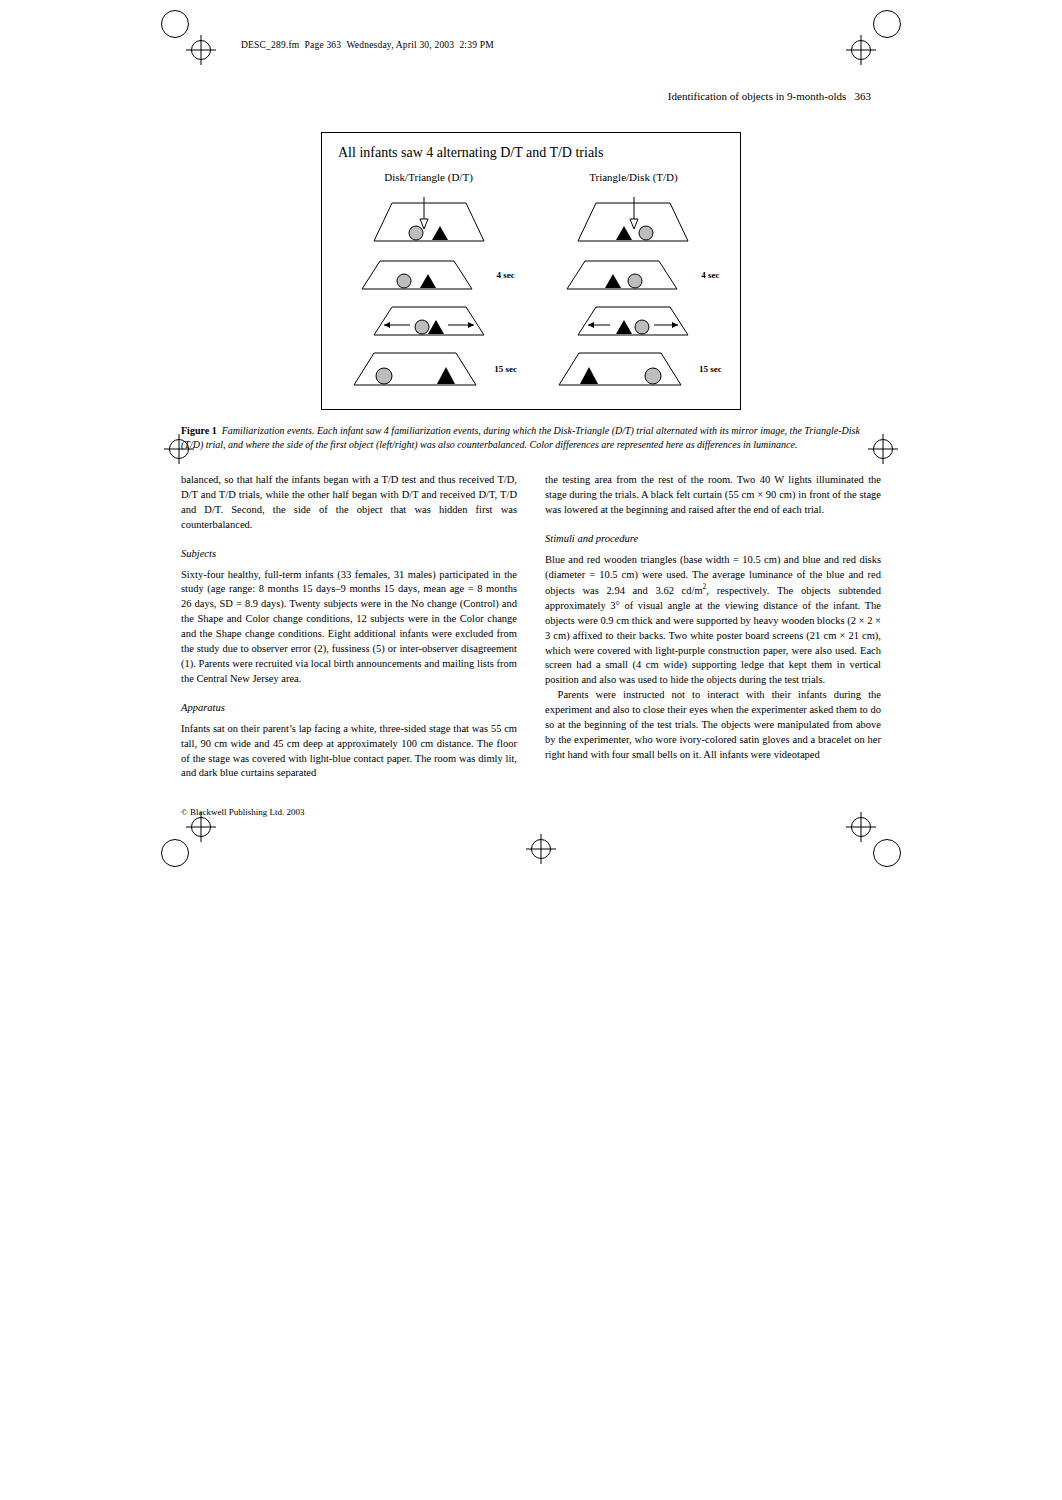DESC_289.fm Page 363 Wednesday, April 30, 2003 2:39 PM
Identification of objects in 9-month-olds 363
All infants saw 4 alternating D/T and T/D trials
Disk/Triangle (D/T)
Triangle/Disk (T/D)
4 sec
4 sec
15 sec
15 sec
Figure 1 Familiarization events. Each infant saw 4 familiarization events, during which the Disk-Triangle (D/T) trial alternated with its mirror image, the Triangle-Disk (T/D) trial, and where the side of the first object (left/right) was also counterbalanced. Color differences are represented here as differences in luminance.
balanced, so that half the infants began with a T/D test and thus received T/D, D/T and T/D trials, while the other half began with D/T and received D/T, T/D and D/T. Second, the side of the object that was hidden first was counterbalanced.
Subjects
Sixty-four healthy, full-term infants (33 females, 31 males) participated in the study (age range: 8 months 15 days–9 months 15 days, mean age = 8 months 26 days, SD = 8.9 days). Twenty subjects were in the No change (Control) and the Shape and Color change conditions, 12 subjects were in the Color change and the Shape change conditions. Eight additional infants were excluded from the study due to observer error (2), fussiness (5) or inter-observer disagreement (1). Parents were recruited via local birth announcements and mailing lists from the Central New Jersey area.
Apparatus
Infants sat on their parent’s lap facing a white, three-sided stage that was 55 cm tall, 90 cm wide and 45 cm deep at approximately 100 cm distance. The floor of the stage was covered with light-blue contact paper. The room was dimly lit, and dark blue curtains separated
the testing area from the rest of the room. Two 40 W lights illuminated the stage during the trials. A black felt curtain (55 cm × 90 cm) in front of the stage was lowered at the beginning and raised after the end of each trial.
Stimuli and procedure
Blue and red wooden triangles (base width = 10.5 cm) and blue and red disks (diameter = 10.5 cm) were used. The average luminance of the blue and red objects was 2.94 and 3.62 cd/m2, respectively. The objects subtended approximately 3° of visual angle at the viewing distance of the infant. The objects were 0.9 cm thick and were supported by heavy wooden blocks (2 × 2 × 3 cm) affixed to their backs. Two white poster board screens (21 cm × 21 cm), which were covered with light-purple construction paper, were also used. Each screen had a small (4 cm wide) supporting ledge that kept them in vertical position and also was used to hide the objects during the test trials.
Parents were instructed not to interact with their infants during the experiment and also to close their eyes when the experimenter asked them to do so at the beginning of the test trials. The objects were manipulated from above by the experimenter, who wore ivory-colored satin gloves and a bracelet on her right hand with four small bells on it. All infants were videotaped
© Blackwell Publishing Ltd. 2003